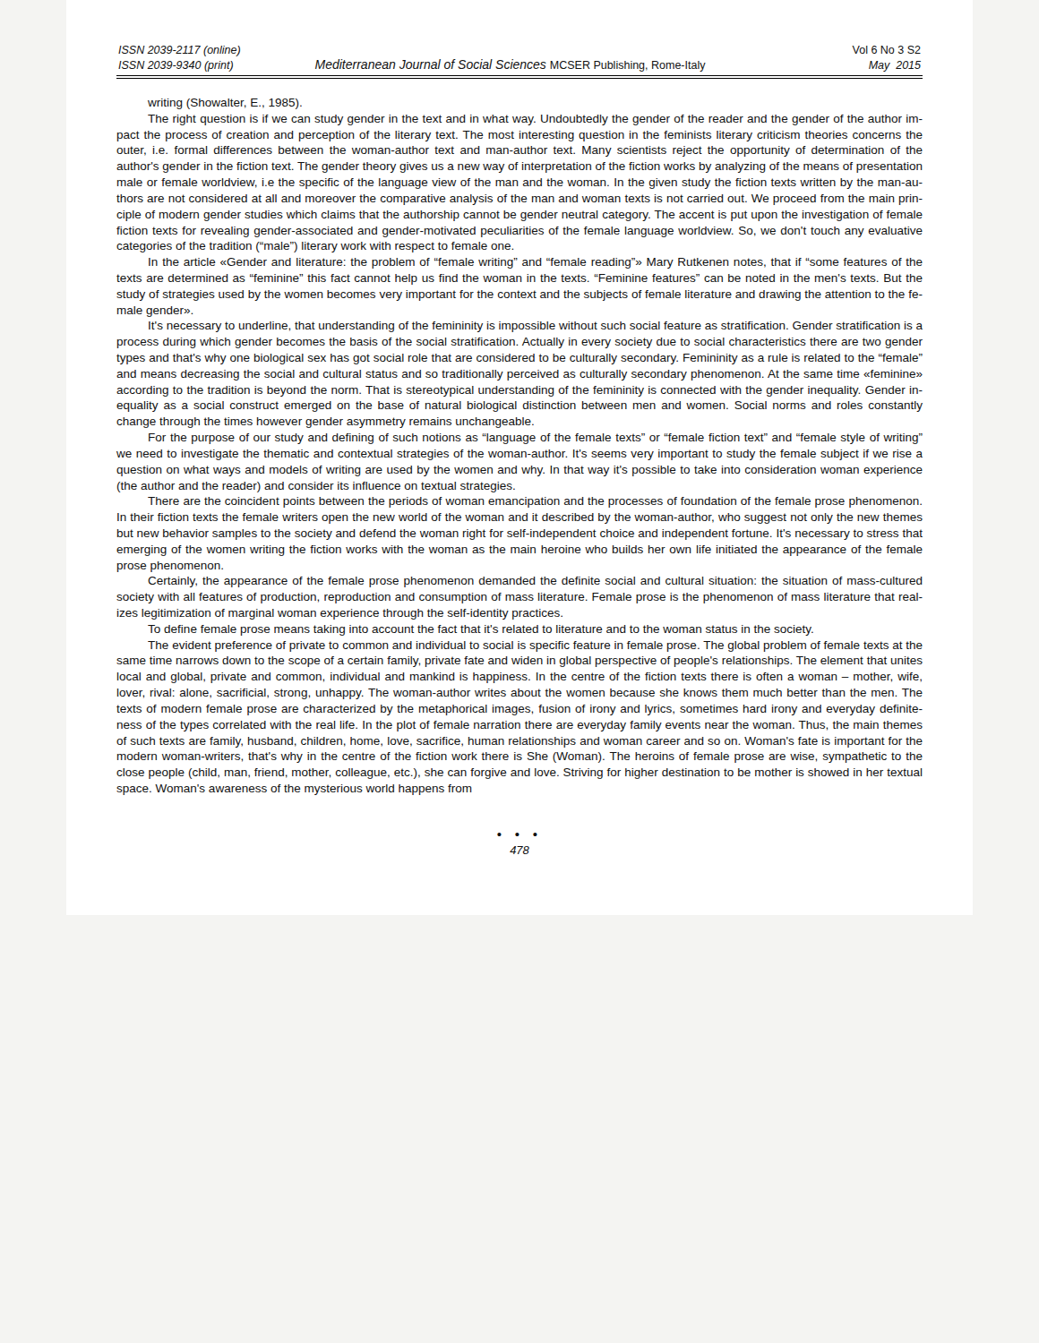| ISSN 2039-2117 (online) ISSN 2039-9340 (print) | Mediterranean Journal of Social Sciences MCSER Publishing, Rome-Italy | Vol 6 No 3 S2 May 2015 |
writing (Showalter, E., 1985).
The right question is if we can study gender in the text and in what way. Undoubtedly the gender of the reader and the gender of the author impact the process of creation and perception of the literary text. The most interesting question in the feminists literary criticism theories concerns the outer, i.e. formal differences between the woman-author text and man-author text. Many scientists reject the opportunity of determination of the author's gender in the fiction text. The gender theory gives us a new way of interpretation of the fiction works by analyzing of the means of presentation male or female worldview, i.e the specific of the language view of the man and the woman. In the given study the fiction texts written by the man-authors are not considered at all and moreover the comparative analysis of the man and woman texts is not carried out. We proceed from the main principle of modern gender studies which claims that the authorship cannot be gender neutral category. The accent is put upon the investigation of female fiction texts for revealing gender-associated and gender-motivated peculiarities of the female language worldview. So, we don't touch any evaluative categories of the tradition (“male”) literary work with respect to female one.
In the article «Gender and literature: the problem of “female writing” and “female reading”» Mary Rutkenen notes, that if “some features of the texts are determined as “feminine” this fact cannot help us find the woman in the texts. “Feminine features” can be noted in the men's texts. But the study of strategies used by the women becomes very important for the context and the subjects of female literature and drawing the attention to the female gender».
It's necessary to underline, that understanding of the femininity is impossible without such social feature as stratification. Gender stratification is a process during which gender becomes the basis of the social stratification. Actually in every society due to social characteristics there are two gender types and that's why one biological sex has got social role that are considered to be culturally secondary. Femininity as a rule is related to the “female” and means decreasing the social and cultural status and so traditionally perceived as culturally secondary phenomenon. At the same time «feminine» according to the tradition is beyond the norm. That is stereotypical understanding of the femininity is connected with the gender inequality. Gender inequality as a social construct emerged on the base of natural biological distinction between men and women. Social norms and roles constantly change through the times however gender asymmetry remains unchangeable.
For the purpose of our study and defining of such notions as “language of the female texts” or “female fiction text” and “female style of writing” we need to investigate the thematic and contextual strategies of the woman-author. It's seems very important to study the female subject if we rise a question on what ways and models of writing are used by the women and why. In that way it's possible to take into consideration woman experience (the author and the reader) and consider its influence on textual strategies.
There are the coincident points between the periods of woman emancipation and the processes of foundation of the female prose phenomenon. In their fiction texts the female writers open the new world of the woman and it described by the woman-author, who suggest not only the new themes but new behavior samples to the society and defend the woman right for self-independent choice and independent fortune. It's necessary to stress that emerging of the women writing the fiction works with the woman as the main heroine who builds her own life initiated the appearance of the female prose phenomenon.
Certainly, the appearance of the female prose phenomenon demanded the definite social and cultural situation: the situation of mass-cultured society with all features of production, reproduction and consumption of mass literature. Female prose is the phenomenon of mass literature that realizes legitimization of marginal woman experience through the self-identity practices.
To define female prose means taking into account the fact that it's related to literature and to the woman status in the society.
The evident preference of private to common and individual to social is specific feature in female prose. The global problem of female texts at the same time narrows down to the scope of a certain family, private fate and widen in global perspective of people's relationships. The element that unites local and global, private and common, individual and mankind is happiness. In the centre of the fiction texts there is often a woman – mother, wife, lover, rival: alone, sacrificial, strong, unhappy. The woman-author writes about the women because she knows them much better than the men. The texts of modern female prose are characterized by the metaphorical images, fusion of irony and lyrics, sometimes hard irony and everyday definiteness of the types correlated with the real life. In the plot of female narration there are everyday family events near the woman. Thus, the main themes of such texts are family, husband, children, home, love, sacrifice, human relationships and woman career and so on. Woman's fate is important for the modern woman-writers, that's why in the centre of the fiction work there is She (Woman). The heroins of female prose are wise, sympathetic to the close people (child, man, friend, mother, colleague, etc.), she can forgive and love. Striving for higher destination to be mother is showed in her textual space. Woman's awareness of the mysterious world happens from
• • •
478